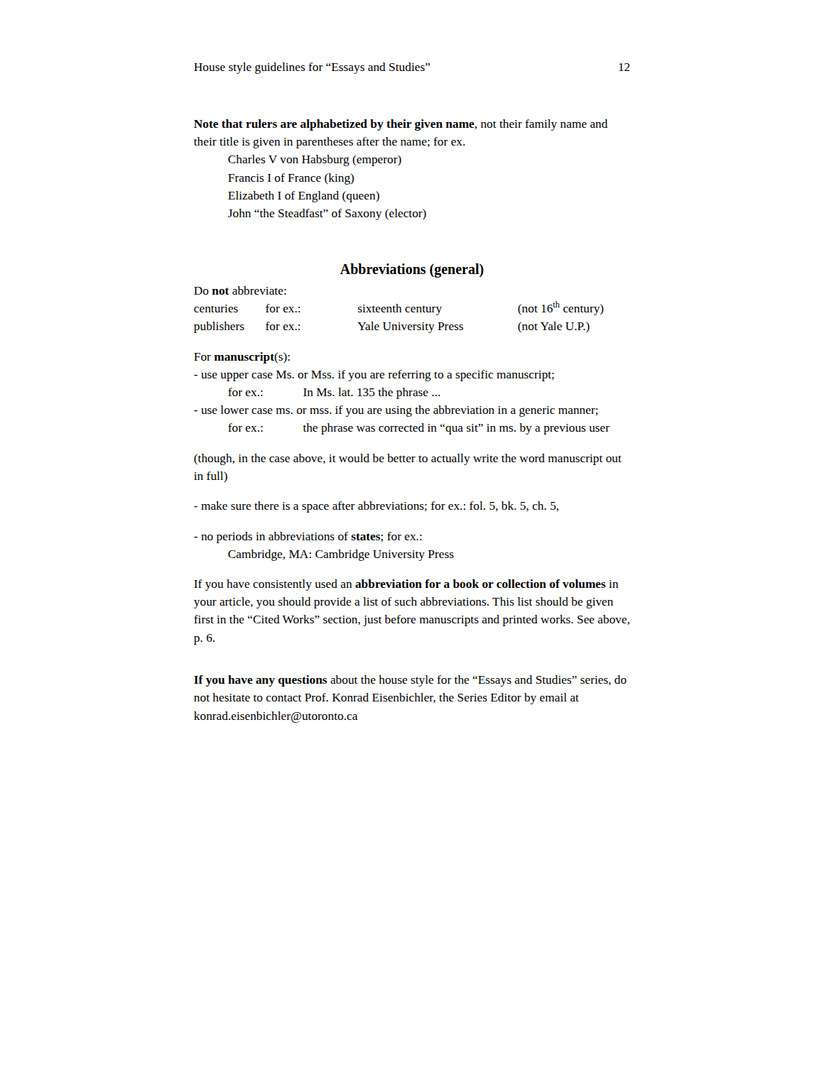House style guidelines for “Essays and Studies” 12
Note that rulers are alphabetized by their given name, not their family name and their title is given in parentheses after the name; for ex.
Charles V von Habsburg (emperor)
Francis I of France (king)
Elizabeth I of England (queen)
John “the Steadfast” of Saxony (elector)
Abbreviations (general)
Do not abbreviate:
| centuries | for ex.: | sixteenth century | (not 16 th century) |
| publishers | for ex.: | Yale University Press | (not Yale U.P.) |
For manuscript(s):
- use upper case Ms. or Mss. if you are referring to a specific manuscript;
for ex.: In Ms. lat. 135 the phrase ...
- use lower case ms. or mss. if you are using the abbreviation in a generic manner;
for ex.: the phrase was corrected in “qua sit” in ms. by a previous user
(though, in the case above, it would be better to actually write the word manuscript out in full)
- make sure there is a space after abbreviations; for ex.: fol. 5, bk. 5, ch. 5,
- no periods in abbreviations of states; for ex.:
Cambridge, MA: Cambridge University Press
If you have consistently used an abbreviation for a book or collection of volumes in your article, you should provide a list of such abbreviations. This list should be given first in the “Cited Works” section, just before manuscripts and printed works. See above, p. 6.
If you have any questions about the house style for the “Essays and Studies” series, do not hesitate to contact Prof. Konrad Eisenbichler, the Series Editor by email at konrad.eisenbichler@utoronto.ca